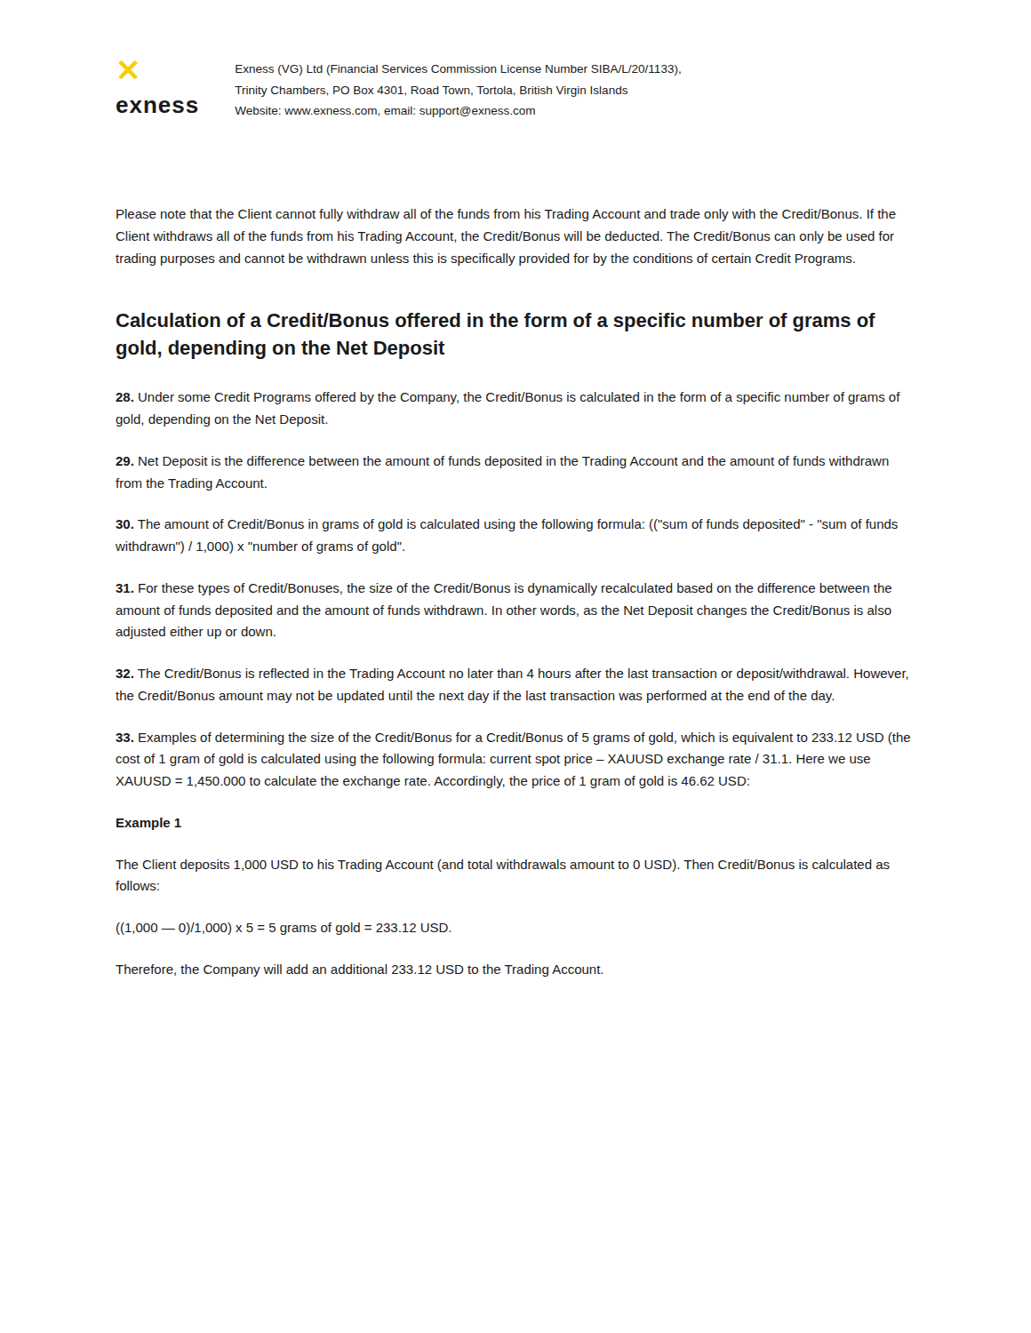✕
exness
Exness (VG) Ltd (Financial Services Commission License Number SIBA/L/20/1133),
Trinity Chambers, PO Box 4301, Road Town, Tortola, British Virgin Islands
Website: www.exness.com, email: support@exness.com
Please note that the Client cannot fully withdraw all of the funds from his Trading Account and trade only with the Credit/Bonus. If the Client withdraws all of the funds from his Trading Account, the Credit/Bonus will be deducted. The Credit/Bonus can only be used for trading purposes and cannot be withdrawn unless this is specifically provided for by the conditions of certain Credit Programs.
Calculation of a Credit/Bonus offered in the form of a specific number of grams of gold, depending on the Net Deposit
28. Under some Credit Programs offered by the Company, the Credit/Bonus is calculated in the form of a specific number of grams of gold, depending on the Net Deposit.
29. Net Deposit is the difference between the amount of funds deposited in the Trading Account and the amount of funds withdrawn from the Trading Account.
30. The amount of Credit/Bonus in grams of gold is calculated using the following formula: (("sum of funds deposited" - "sum of funds withdrawn") / 1,000) x "number of grams of gold".
31. For these types of Credit/Bonuses, the size of the Credit/Bonus is dynamically recalculated based on the difference between the amount of funds deposited and the amount of funds withdrawn. In other words, as the Net Deposit changes the Credit/Bonus is also adjusted either up or down.
32. The Credit/Bonus is reflected in the Trading Account no later than 4 hours after the last transaction or deposit/withdrawal. However, the Credit/Bonus amount may not be updated until the next day if the last transaction was performed at the end of the day.
33. Examples of determining the size of the Credit/Bonus for a Credit/Bonus of 5 grams of gold, which is equivalent to 233.12 USD (the cost of 1 gram of gold is calculated using the following formula: current spot price – XAUUSD exchange rate / 31.1. Here we use XAUUSD = 1,450.000 to calculate the exchange rate. Accordingly, the price of 1 gram of gold is 46.62 USD:
Example 1
The Client deposits 1,000 USD to his Trading Account (and total withdrawals amount to 0 USD). Then Credit/Bonus is calculated as follows:
((1,000 — 0)/1,000) x 5 = 5 grams of gold = 233.12 USD.
Therefore, the Company will add an additional 233.12 USD to the Trading Account.